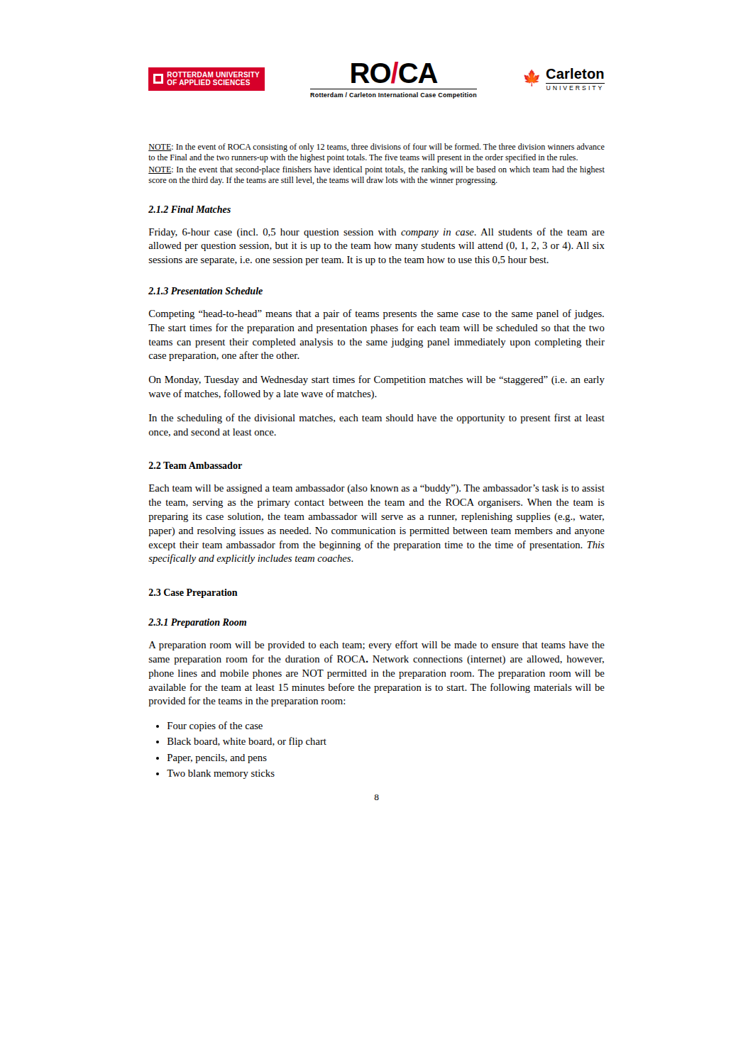ROTTERDAM UNIVERSITY
OF APPLIED SCIENCES
RO/CA
Rotterdam / Carleton International Case Competition
🍁
Carleton
UNIVERSITY
NOTE: In the event of ROCA consisting of only 12 teams, three divisions of four will be formed. The three division winners advance to the Final and the two runners-up with the highest point totals. The five teams will present in the order specified in the rules.
NOTE: In the event that second-place finishers have identical point totals, the ranking will be based on which team had the highest score on the third day. If the teams are still level, the teams will draw lots with the winner progressing.
2.1.2 Final Matches
Friday, 6-hour case (incl. 0,5 hour question session with company in case. All students of the team are allowed per question session, but it is up to the team how many students will attend (0, 1, 2, 3 or 4). All six sessions are separate, i.e. one session per team. It is up to the team how to use this 0,5 hour best.
2.1.3 Presentation Schedule
Competing “head-to-head” means that a pair of teams presents the same case to the same panel of judges. The start times for the preparation and presentation phases for each team will be scheduled so that the two teams can present their completed analysis to the same judging panel immediately upon completing their case preparation, one after the other.
On Monday, Tuesday and Wednesday start times for Competition matches will be “staggered” (i.e. an early wave of matches, followed by a late wave of matches).
In the scheduling of the divisional matches, each team should have the opportunity to present first at least once, and second at least once.
2.2 Team Ambassador
Each team will be assigned a team ambassador (also known as a “buddy”). The ambassador’s task is to assist the team, serving as the primary contact between the team and the ROCA organisers. When the team is preparing its case solution, the team ambassador will serve as a runner, replenishing supplies (e.g., water, paper) and resolving issues as needed. No communication is permitted between team members and anyone except their team ambassador from the beginning of the preparation time to the time of presentation. This specifically and explicitly includes team coaches.
2.3 Case Preparation
2.3.1 Preparation Room
A preparation room will be provided to each team; every effort will be made to ensure that teams have the same preparation room for the duration of ROCA. Network connections (internet) are allowed, however, phone lines and mobile phones are NOT permitted in the preparation room. The preparation room will be available for the team at least 15 minutes before the preparation is to start. The following materials will be provided for the teams in the preparation room:
Four copies of the case
Black board, white board, or flip chart
Paper, pencils, and pens
Two blank memory sticks
8